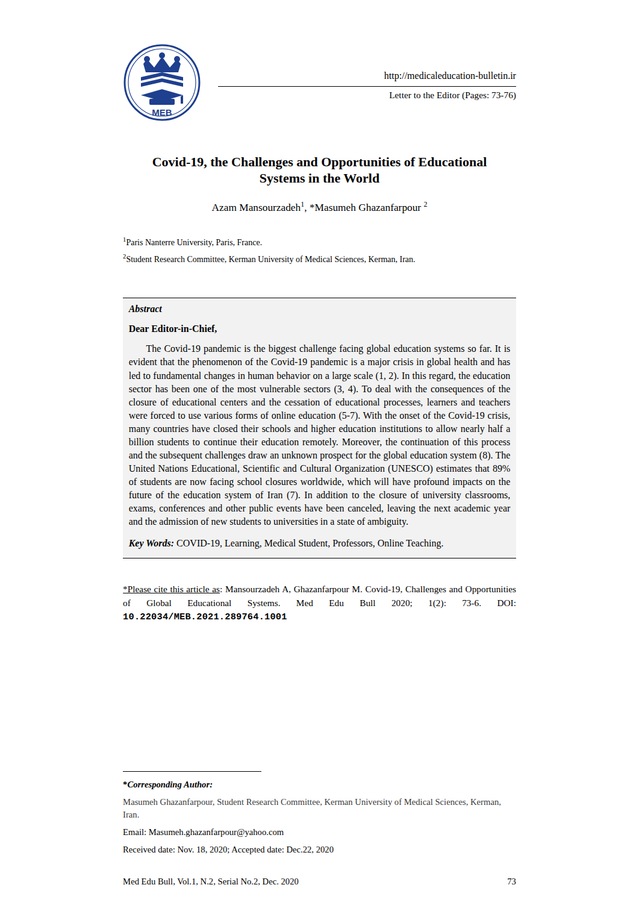MEB
http://medicaleducation-bulletin.ir
Letter to the Editor (Pages: 73-76)
Covid-19, the Challenges and Opportunities of Educational
Systems in the World
Azam Mansourzadeh1, *Masumeh Ghazanfarpour 2
1Paris Nanterre University, Paris, France.
2Student Research Committee, Kerman University of Medical Sciences, Kerman, Iran.
Abstract
Dear Editor-in-Chief,
The Covid-19 pandemic is the biggest challenge facing global education systems so far. It is evident that the phenomenon of the Covid-19 pandemic is a major crisis in global health and has led to fundamental changes in human behavior on a large scale (1, 2). In this regard, the education sector has been one of the most vulnerable sectors (3, 4). To deal with the consequences of the closure of educational centers and the cessation of educational processes, learners and teachers were forced to use various forms of online education (5-7). With the onset of the Covid-19 crisis, many countries have closed their schools and higher education institutions to allow nearly half a billion students to continue their education remotely. Moreover, the continuation of this process and the subsequent challenges draw an unknown prospect for the global education system (8). The United Nations Educational, Scientific and Cultural Organization (UNESCO) estimates that 89% of students are now facing school closures worldwide, which will have profound impacts on the future of the education system of Iran (7). In addition to the closure of university classrooms, exams, conferences and other public events have been canceled, leaving the next academic year and the admission of new students to universities in a state of ambiguity.
Key Words: COVID-19, Learning, Medical Student, Professors, Online Teaching.
*Please cite this article as: Mansourzadeh A, Ghazanfarpour M. Covid-19, Challenges and Opportunities of Global Educational Systems. Med Edu Bull 2020; 1(2): 73-6. DOI: 10.22034/MEB.2021.289764.1001
*Corresponding Author:
Masumeh Ghazanfarpour, Student Research Committee, Kerman University of Medical Sciences, Kerman, Iran.
Email: Masumeh.ghazanfarpour@yahoo.com
Received date: Nov. 18, 2020; Accepted date: Dec.22, 2020
Med Edu Bull, Vol.1, N.2, Serial No.2, Dec. 2020 73